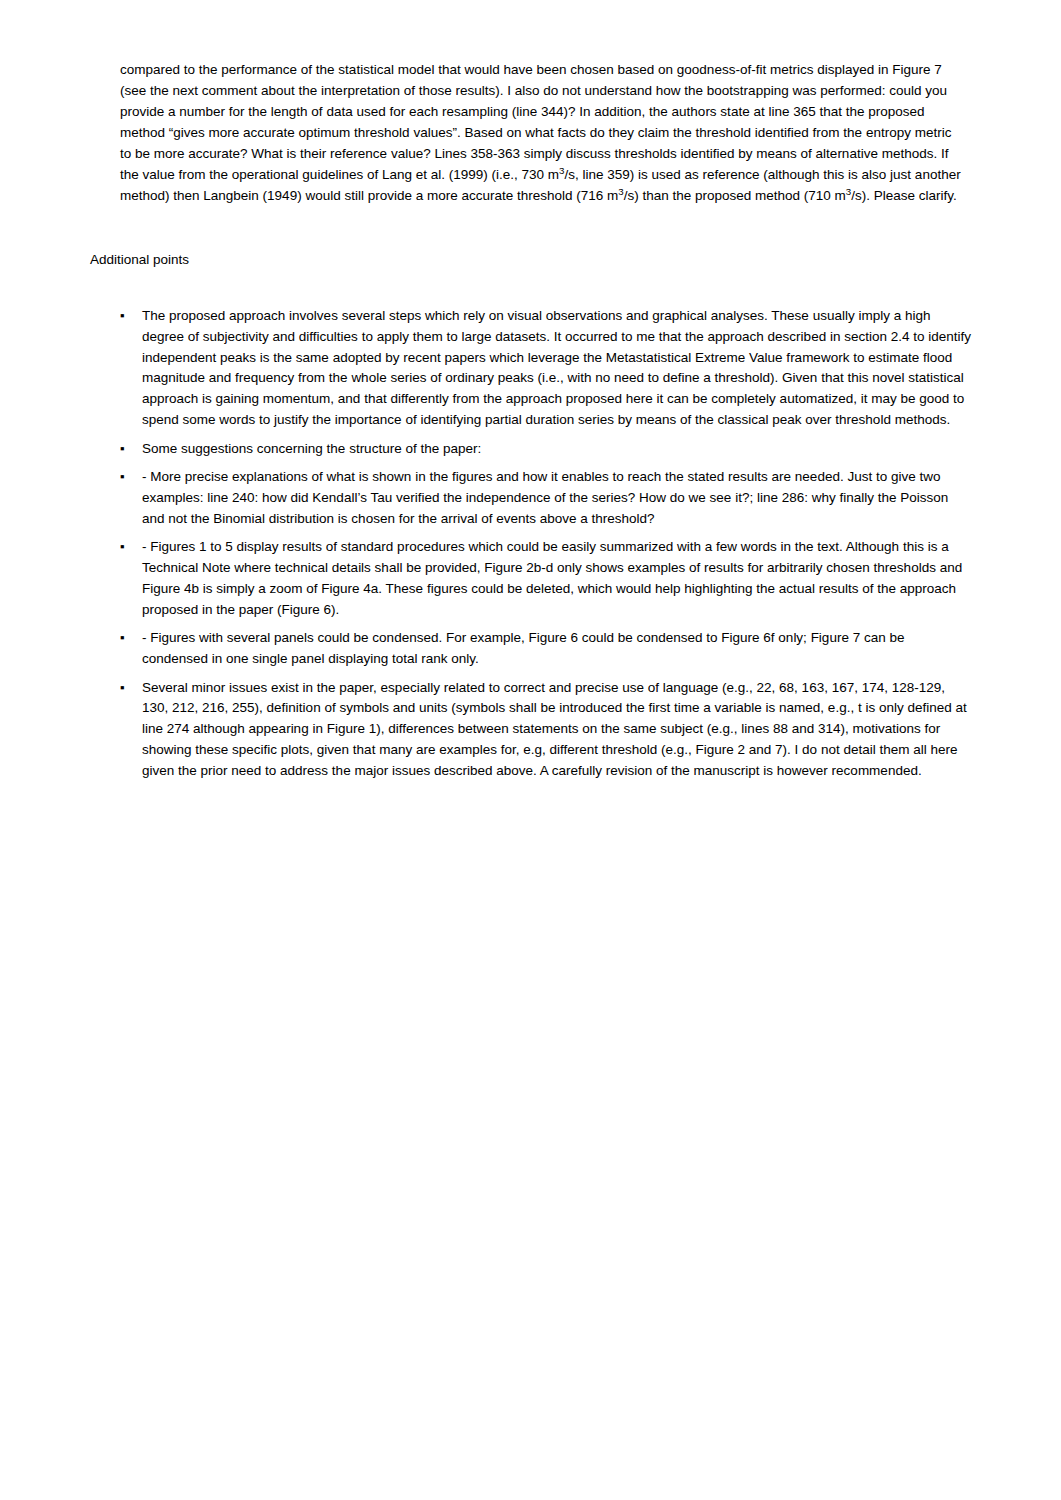compared to the performance of the statistical model that would have been chosen based on goodness-of-fit metrics displayed in Figure 7 (see the next comment about the interpretation of those results). I also do not understand how the bootstrapping was performed: could you provide a number for the length of data used for each resampling (line 344)? In addition, the authors state at line 365 that the proposed method “gives more accurate optimum threshold values”. Based on what facts do they claim the threshold identified from the entropy metric to be more accurate? What is their reference value? Lines 358-363 simply discuss thresholds identified by means of alternative methods. If the value from the operational guidelines of Lang et al. (1999) (i.e., 730 m3/s, line 359) is used as reference (although this is also just another method) then Langbein (1949) would still provide a more accurate threshold (716 m3/s) than the proposed method (710 m3/s). Please clarify.
Additional points
The proposed approach involves several steps which rely on visual observations and graphical analyses. These usually imply a high degree of subjectivity and difficulties to apply them to large datasets. It occurred to me that the approach described in section 2.4 to identify independent peaks is the same adopted by recent papers which leverage the Metastatistical Extreme Value framework to estimate flood magnitude and frequency from the whole series of ordinary peaks (i.e., with no need to define a threshold). Given that this novel statistical approach is gaining momentum, and that differently from the approach proposed here it can be completely automatized, it may be good to spend some words to justify the importance of identifying partial duration series by means of the classical peak over threshold methods.
Some suggestions concerning the structure of the paper:
- More precise explanations of what is shown in the figures and how it enables to reach the stated results are needed. Just to give two examples: line 240: how did Kendall’s Tau verified the independence of the series? How do we see it?; line 286: why finally the Poisson and not the Binomial distribution is chosen for the arrival of events above a threshold?
- Figures 1 to 5 display results of standard procedures which could be easily summarized with a few words in the text. Although this is a Technical Note where technical details shall be provided, Figure 2b-d only shows examples of results for arbitrarily chosen thresholds and Figure 4b is simply a zoom of Figure 4a. These figures could be deleted, which would help highlighting the actual results of the approach proposed in the paper (Figure 6).
- Figures with several panels could be condensed. For example, Figure 6 could be condensed to Figure 6f only; Figure 7 can be condensed in one single panel displaying total rank only.
Several minor issues exist in the paper, especially related to correct and precise use of language (e.g., 22, 68, 163, 167, 174, 128-129, 130, 212, 216, 255), definition of symbols and units (symbols shall be introduced the first time a variable is named, e.g., t is only defined at line 274 although appearing in Figure 1), differences between statements on the same subject (e.g., lines 88 and 314), motivations for showing these specific plots, given that many are examples for, e.g, different threshold (e.g., Figure 2 and 7). I do not detail them all here given the prior need to address the major issues described above. A carefully revision of the manuscript is however recommended.